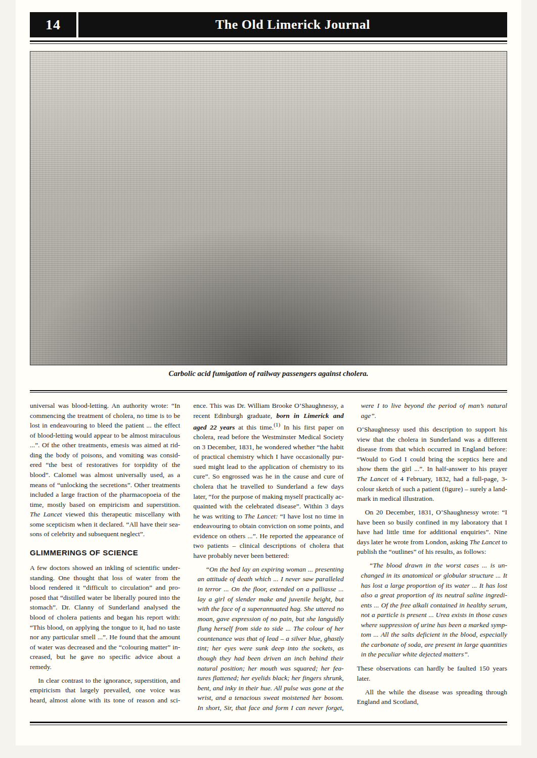14
The Old Limerick Journal
Carbolic acid fumigation of railway passengers against cholera.
universal was blood-letting. An authority wrote: “In commencing the treatment of cholera, no time is to be lost in endeavouring to bleed the patient ... the effect of blood-letting would appear to be almost miraculous ...”. Of the other treatments, emesis was aimed at ridding the body of poisons, and vomiting was considered “the best of restoratives for torpidity of the blood”. Calomel was almost universally used, as a means of “unlocking the secretions”. Other treatments included a large fraction of the pharmacopoeia of the time, mostly based on empiricism and superstition. The Lancet viewed this therapeutic miscellany with some scepticism when it declared. “All have their seasons of celebrity and subsequent neglect”.
GLIMMERINGS OF SCIENCE
A few doctors showed an inkling of scientific understanding. One thought that loss of water from the blood rendered it “difficult to circulation” and proposed that “distilled water be liberally poured into the stomach”. Dr. Clanny of Sunderland analysed the blood of cholera patients and began his report with: “This blood, on applying the tongue to it, had no taste nor any particular smell ...”. He found that the amount of water was decreased and the “colouring matter” increased, but he gave no specific advice about a remedy.
In clear contrast to the ignorance, superstition, and empiricism that largely prevailed, one voice was heard, almost alone with its tone of reason and science. This was Dr. William Brooke O’Shaughnessy, a recent Edinburgh graduate, born in Limerick and aged 22 years at this time.(1) In his first paper on cholera, read before the Westminster Medical Society on 3 December, 1831, he wondered whether “the habit of practical chemistry which I have occasionally pursued might lead to the application of chemistry to its cure”. So engrossed was he in the cause and cure of cholera that he travelled to Sunderland a few days later, “for the purpose of making myself practically acquainted with the celebrated disease”. Within 3 days he was writing to The Lancet: “I have lost no time in endeavouring to obtain conviction on some points, and evidence on others ...”. He reported the appearance of two patients – clinical descriptions of cholera that have probably never been bettered:
“On the bed lay an expiring woman ... presenting an attitude of death which ... I never saw paralleled in terror ... On the floor, extended on a palliasse ... lay a girl of slender make and juvenile height, but with the face of a superannuated hag. She uttered no moan, gave expression of no pain, but she languidly flung herself from side to side ... The colour of her countenance was that of lead – a silver blue, ghastly tint; her eyes were sunk deep into the sockets, as though they had been driven an inch behind their natural position; her mouth was squared; her features flattened; her eyelids black; her fingers shrunk, bent, and inky in their hue. All pulse was gone at the wrist, and a tenacious sweat moistened her bosom. In short, Sir, that face and form I can never forget, were I to live beyond the period of man’s natural age”.
O’Shaughnessy used this description to support his view that the cholera in Sunderland was a different disease from that which occurred in England before: “Would to God I could bring the sceptics here and show them the girl ...”. In half-answer to his prayer The Lancet of 4 February, 1832, had a full-page, 3-colour sketch of such a patient (figure) – surely a landmark in medical illustration.
On 20 December, 1831, O’Shaughnessy wrote: “I have been so busily confined in my laboratory that I have had little time for additional enquiries”. Nine days later he wrote from London, asking The Lancet to publish the “outlines” of his results, as follows:
“The blood drawn in the worst cases ... is unchanged in its anatomical or globular structure ... It has lost a large proportion of its water ... It has lost also a great proportion of its neutral saline ingredients ... Of the free alkali contained in healthy serum, not a particle is present ... Urea exists in those cases where suppression of urine has been a marked symptom ... All the salts deficient in the blood, especially the carbonate of soda, are present in large quantities in the peculiar white dejected matters”.
These observations can hardly be faulted 150 years later.
All the while the disease was spreading through England and Scotland,